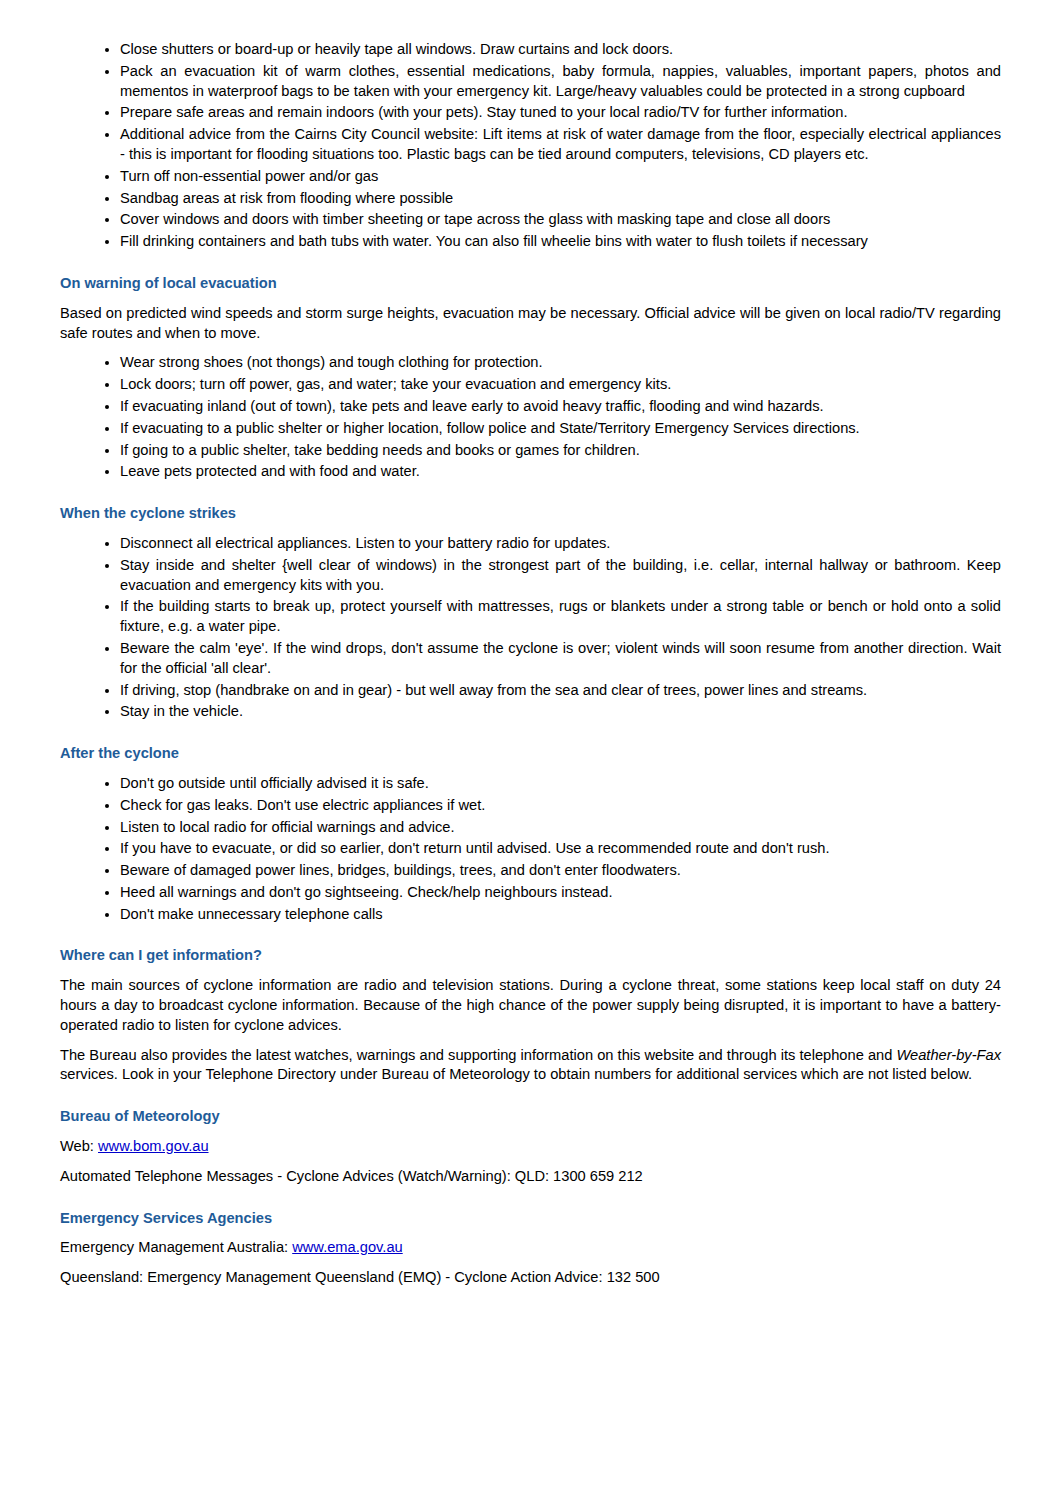Close shutters or board-up or heavily tape all windows. Draw curtains and lock doors.
Pack an evacuation kit of warm clothes, essential medications, baby formula, nappies, valuables, important papers, photos and mementos in waterproof bags to be taken with your emergency kit. Large/heavy valuables could be protected in a strong cupboard
Prepare safe areas and remain indoors (with your pets). Stay tuned to your local radio/TV for further information.
Additional advice from the Cairns City Council website: Lift items at risk of water damage from the floor, especially electrical appliances - this is important for flooding situations too. Plastic bags can be tied around computers, televisions, CD players etc.
Turn off non-essential power and/or gas
Sandbag areas at risk from flooding where possible
Cover windows and doors with timber sheeting or tape across the glass with masking tape and close all doors
Fill drinking containers and bath tubs with water. You can also fill wheelie bins with water to flush toilets if necessary
On warning of local evacuation
Based on predicted wind speeds and storm surge heights, evacuation may be necessary. Official advice will be given on local radio/TV regarding safe routes and when to move.
Wear strong shoes (not thongs) and tough clothing for protection.
Lock doors; turn off power, gas, and water; take your evacuation and emergency kits.
If evacuating inland (out of town), take pets and leave early to avoid heavy traffic, flooding and wind hazards.
If evacuating to a public shelter or higher location, follow police and State/Territory Emergency Services directions.
If going to a public shelter, take bedding needs and books or games for children.
Leave pets protected and with food and water.
When the cyclone strikes
Disconnect all electrical appliances. Listen to your battery radio for updates.
Stay inside and shelter {well clear of windows) in the strongest part of the building, i.e. cellar, internal hallway or bathroom. Keep evacuation and emergency kits with you.
If the building starts to break up, protect yourself with mattresses, rugs or blankets under a strong table or bench or hold onto a solid fixture, e.g. a water pipe.
Beware the calm 'eye'. If the wind drops, don't assume the cyclone is over; violent winds will soon resume from another direction. Wait for the official 'all clear'.
If driving, stop (handbrake on and in gear) - but well away from the sea and clear of trees, power lines and streams.
Stay in the vehicle.
After the cyclone
Don't go outside until officially advised it is safe.
Check for gas leaks. Don't use electric appliances if wet.
Listen to local radio for official warnings and advice.
If you have to evacuate, or did so earlier, don't return until advised. Use a recommended route and don't rush.
Beware of damaged power lines, bridges, buildings, trees, and don't enter floodwaters.
Heed all warnings and don't go sightseeing. Check/help neighbours instead.
Don't make unnecessary telephone calls
Where can I get information?
The main sources of cyclone information are radio and television stations. During a cyclone threat, some stations keep local staff on duty 24 hours a day to broadcast cyclone information. Because of the high chance of the power supply being disrupted, it is important to have a battery-operated radio to listen for cyclone advices.
The Bureau also provides the latest watches, warnings and supporting information on this website and through its telephone and Weather-by-Fax services. Look in your Telephone Directory under Bureau of Meteorology to obtain numbers for additional services which are not listed below.
Bureau of Meteorology
Web: www.bom.gov.au
Automated Telephone Messages - Cyclone Advices (Watch/Warning): QLD: 1300 659 212
Emergency Services Agencies
Emergency Management Australia: www.ema.gov.au
Queensland: Emergency Management Queensland (EMQ) - Cyclone Action Advice: 132 500